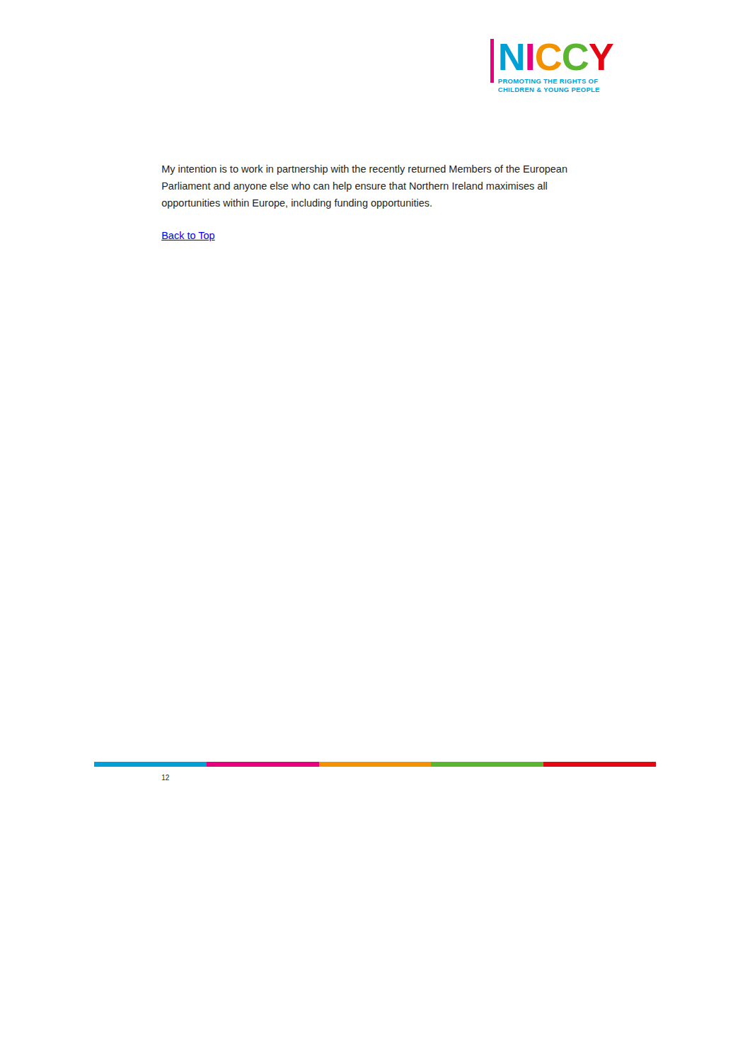NICCY
Promoting the rights of
children & young people
My intention is to work in partnership with the recently returned Members of the European Parliament and anyone else who can help ensure that Northern Ireland maximises all opportunities within Europe, including funding opportunities.
Back to Top
12